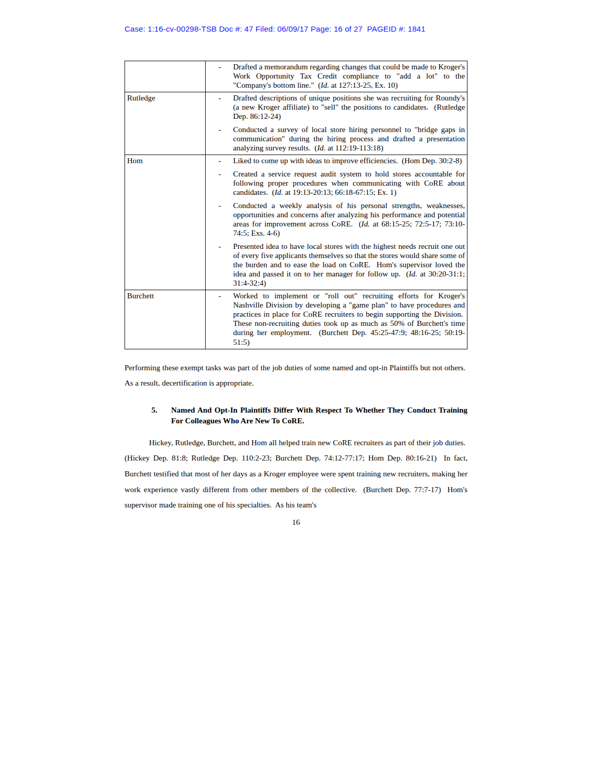Case: 1:16-cv-00298-TSB Doc #: 47 Filed: 06/09/17 Page: 16 of 27 PAGEID #: 1841
| | Drafted a memorandum regarding changes that could be made to Kroger's Work Opportunity Tax Credit compliance to "add a lot" to the "Company's bottom line." ( Id. at 127:13-25, Ex. 10) |
| Rutledge | Drafted descriptions of unique positions she was recruiting for Roundy's (a new Kroger affiliate) to "sell" the positions to candidates. (Rutledge Dep. 86:12-24) Conducted a survey of local store hiring personnel to "bridge gaps in communication" during the hiring process and drafted a presentation analyzing survey results. ( Id. at 112:19-113:18) |
| Hom | Liked to come up with ideas to improve efficiencies. (Hom Dep. 30:2-8) Created a service request audit system to hold stores accountable for following proper procedures when communicating with CoRE about candidates. ( Id. at 19:13-20:13; 66:18-67:15; Ex. 1) Conducted a weekly analysis of his personal strengths, weaknesses, opportunities and concerns after analyzing his performance and potential areas for improvement across CoRE. ( Id. at 68:15-25; 72:5-17; 73:10-74:5; Exs. 4-6) Presented idea to have local stores with the highest needs recruit one out of every five applicants themselves so that the stores would share some of the burden and to ease the load on CoRE. Hom's supervisor loved the idea and passed it on to her manager for follow up. ( Id. at 30:20-31:1; 31:4-32:4) |
| Burchett | Worked to implement or "roll out" recruiting efforts for Kroger's Nashville Division by developing a "game plan" to have procedures and practices in place for CoRE recruiters to begin supporting the Division. These non-recruiting duties took up as much as 50% of Burchett's time during her employment. (Burchett Dep. 45:25-47:9; 48:16-25; 50:19-51:5) |
Performing these exempt tasks was part of the job duties of some named and opt-in Plaintiffs but not others. As a result, decertification is appropriate.
5.
Named And Opt-In Plaintiffs Differ With Respect To Whether They Conduct Training For Colleagues Who Are New To CoRE.
Hickey, Rutledge, Burchett, and Hom all helped train new CoRE recruiters as part of their job duties. (Hickey Dep. 81:8; Rutledge Dep. 110:2-23; Burchett Dep. 74:12-77:17; Hom Dep. 80:16-21) In fact, Burchett testified that most of her days as a Kroger employee were spent training new recruiters, making her work experience vastly different from other members of the collective. (Burchett Dep. 77:7-17) Hom's supervisor made training one of his specialties. As his team's
16